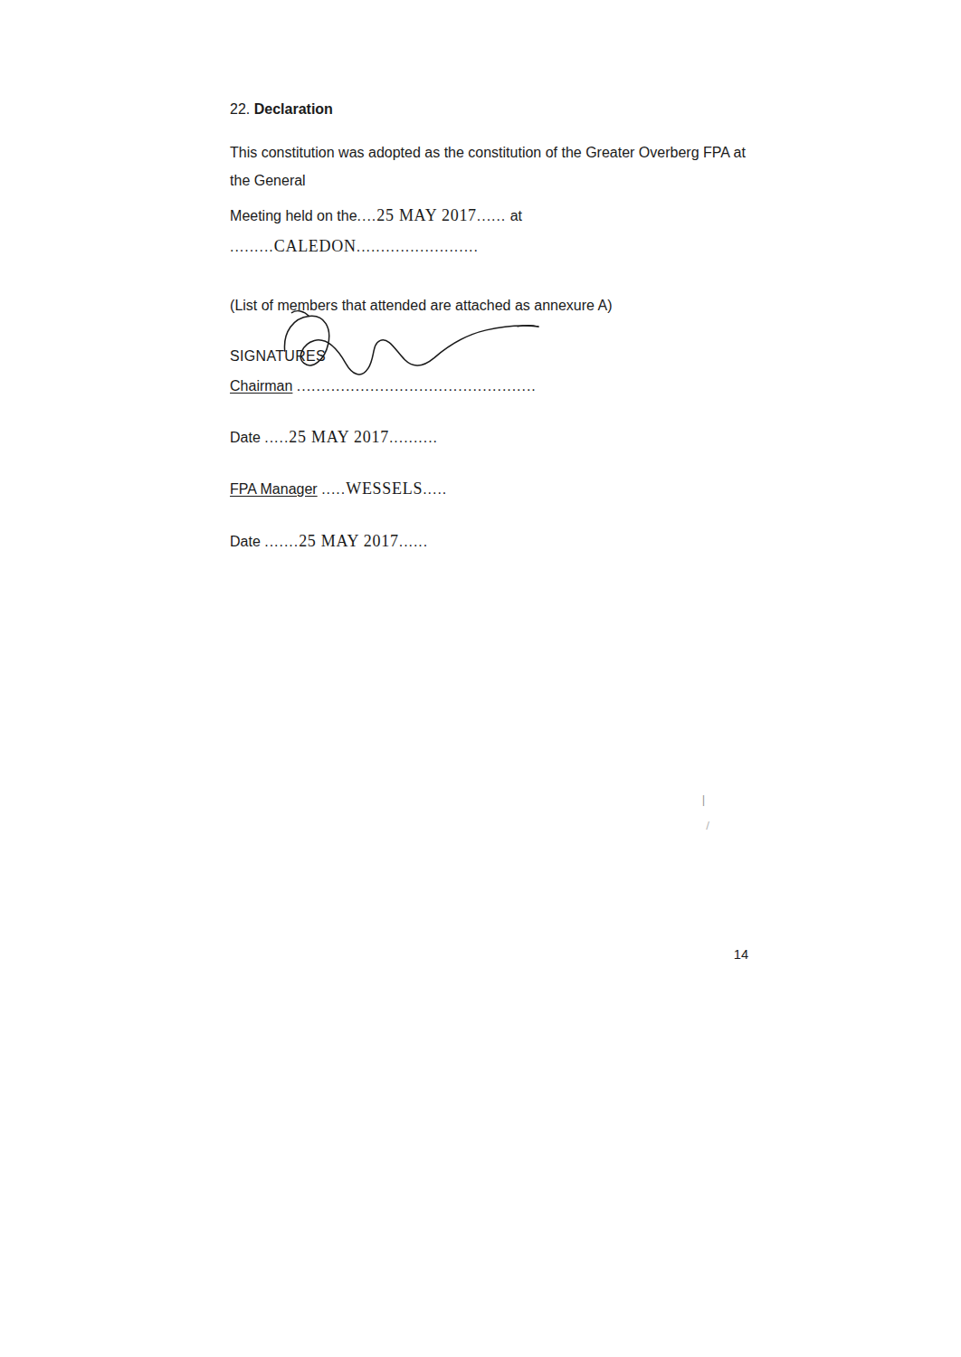22. Declaration
This constitution was adopted as the constitution of the Greater Overberg FPA at the General
Meeting held on the.... 25 MAY 2017...... at ......... CALEDON.........................
(List of members that attended are attached as annexure A)
SIGNATURES
Chairman .................................................
Date ..... 25 MAY 2017..........
FPA Manager ..... WESSELS.....
Date ....... 25 MAY 2017......
|
/
14